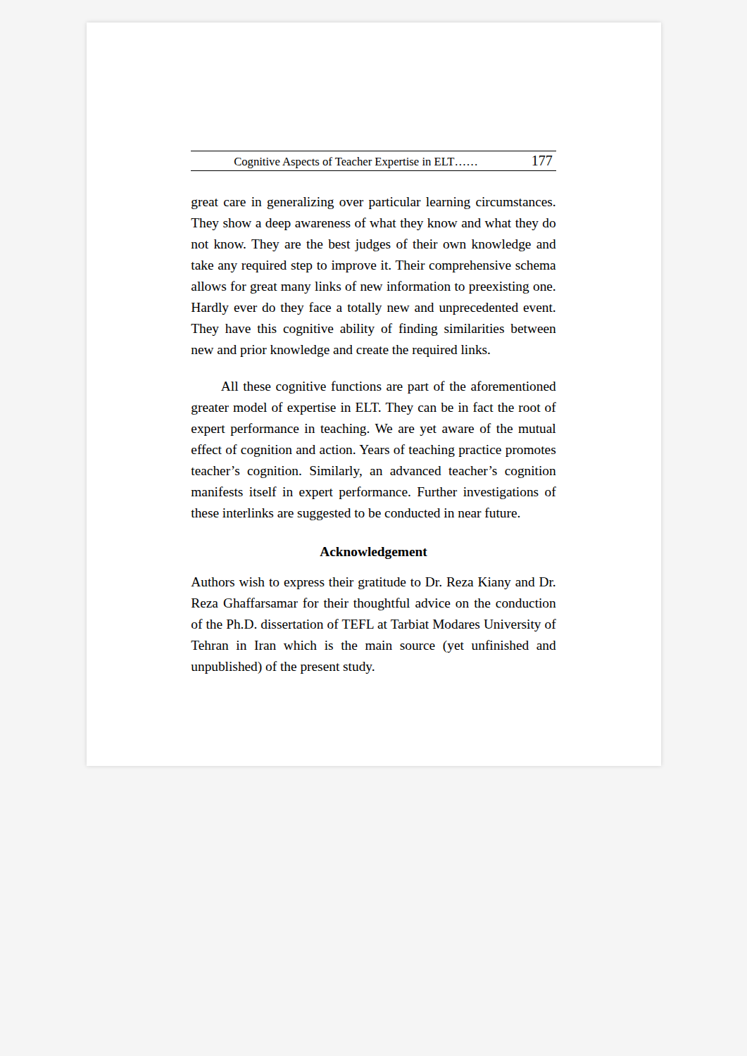Cognitive Aspects of Teacher Expertise in ELT…… 177
great care in generalizing over particular learning circumstances. They show a deep awareness of what they know and what they do not know. They are the best judges of their own knowledge and take any required step to improve it. Their comprehensive schema allows for great many links of new information to preexisting one. Hardly ever do they face a totally new and unprecedented event. They have this cognitive ability of finding similarities between new and prior knowledge and create the required links.
All these cognitive functions are part of the aforementioned greater model of expertise in ELT. They can be in fact the root of expert performance in teaching. We are yet aware of the mutual effect of cognition and action. Years of teaching practice promotes teacher’s cognition. Similarly, an advanced teacher’s cognition manifests itself in expert performance. Further investigations of these interlinks are suggested to be conducted in near future.
Acknowledgement
Authors wish to express their gratitude to Dr. Reza Kiany and Dr. Reza Ghaffarsamar for their thoughtful advice on the conduction of the Ph.D. dissertation of TEFL at Tarbiat Modares University of Tehran in Iran which is the main source (yet unfinished and unpublished) of the present study.